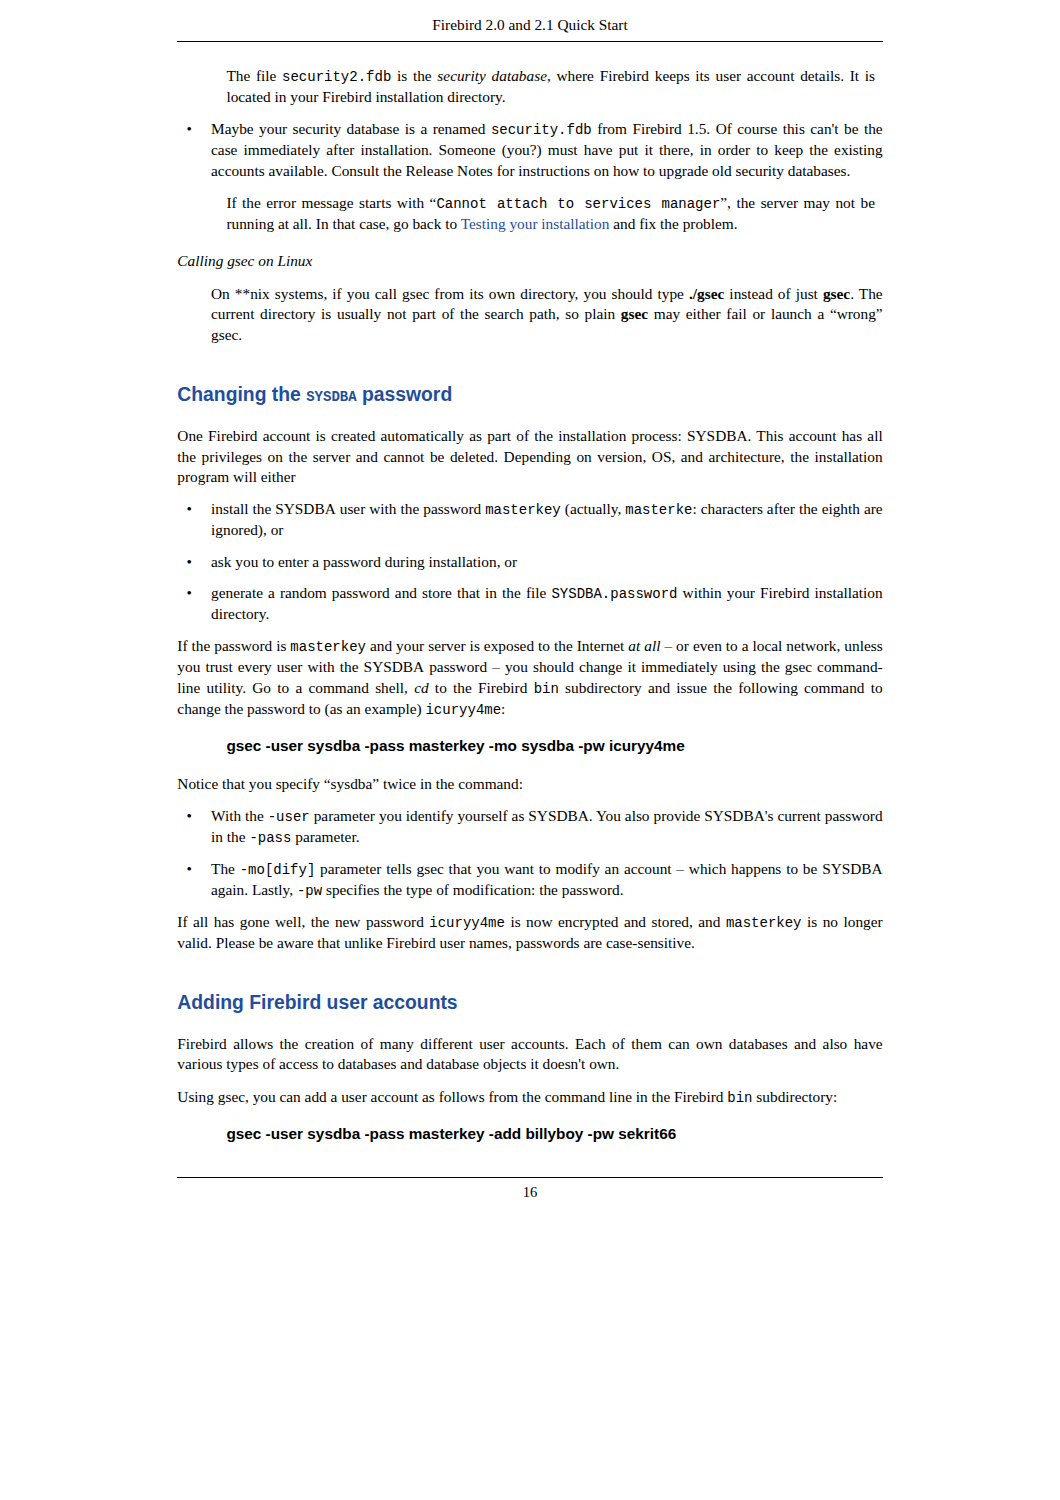Firebird 2.0 and 2.1 Quick Start
The file security2.fdb is the security database, where Firebird keeps its user account details. It is located in your Firebird installation directory.
Maybe your security database is a renamed security.fdb from Firebird 1.5. Of course this can't be the case immediately after installation. Someone (you?) must have put it there, in order to keep the existing accounts available. Consult the Release Notes for instructions on how to upgrade old security databases.
If the error message starts with “Cannot attach to services manager”, the server may not be running at all. In that case, go back to Testing your installation and fix the problem.
Calling gsec on Linux
On **nix systems, if you call gsec from its own directory, you should type ./gsec instead of just gsec. The current directory is usually not part of the search path, so plain gsec may either fail or launch a “wrong” gsec.
Changing the SYSDBA password
One Firebird account is created automatically as part of the installation process: SYSDBA. This account has all the privileges on the server and cannot be deleted. Depending on version, OS, and architecture, the installation program will either
install the SYSDBA user with the password masterkey (actually, masterke: characters after the eighth are ignored), or
ask you to enter a password during installation, or
generate a random password and store that in the file SYSDBA.password within your Firebird installation directory.
If the password is masterkey and your server is exposed to the Internet at all – or even to a local network, unless you trust every user with the SYSDBA password – you should change it immediately using the gsec command-line utility. Go to a command shell, cd to the Firebird bin subdirectory and issue the following command to change the password to (as an example) icuryy4me:
gsec -user sysdba -pass masterkey -mo sysdba -pw icuryy4me
Notice that you specify “sysdba” twice in the command:
With the -user parameter you identify yourself as SYSDBA. You also provide SYSDBA's current password in the -pass parameter.
The -mo[dify] parameter tells gsec that you want to modify an account – which happens to be SYSDBA again. Lastly, -pw specifies the type of modification: the password.
If all has gone well, the new password icuryy4me is now encrypted and stored, and masterkey is no longer valid. Please be aware that unlike Firebird user names, passwords are case-sensitive.
Adding Firebird user accounts
Firebird allows the creation of many different user accounts. Each of them can own databases and also have various types of access to databases and database objects it doesn't own.
Using gsec, you can add a user account as follows from the command line in the Firebird bin subdirectory:
gsec -user sysdba -pass masterkey -add billyboy -pw sekrit66
16